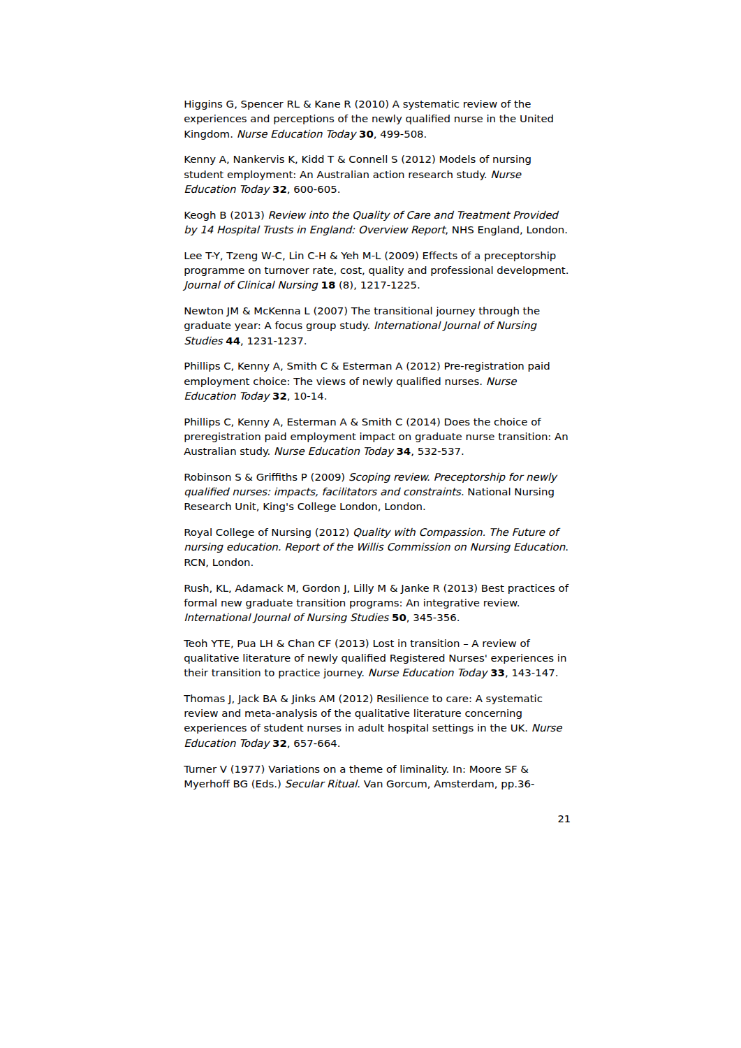Higgins G, Spencer RL & Kane R (2010) A systematic review of the experiences and perceptions of the newly qualified nurse in the United Kingdom. Nurse Education Today 30, 499-508.
Kenny A, Nankervis K, Kidd T & Connell S (2012) Models of nursing student employment: An Australian action research study. Nurse Education Today 32, 600-605.
Keogh B (2013) Review into the Quality of Care and Treatment Provided by 14 Hospital Trusts in England: Overview Report, NHS England, London.
Lee T-Y, Tzeng W-C, Lin C-H & Yeh M-L (2009) Effects of a preceptorship programme on turnover rate, cost, quality and professional development. Journal of Clinical Nursing 18 (8), 1217-1225.
Newton JM & McKenna L (2007) The transitional journey through the graduate year: A focus group study. International Journal of Nursing Studies 44, 1231-1237.
Phillips C, Kenny A, Smith C & Esterman A (2012) Pre-registration paid employment choice: The views of newly qualified nurses. Nurse Education Today 32, 10-14.
Phillips C, Kenny A, Esterman A & Smith C (2014) Does the choice of preregistration paid employment impact on graduate nurse transition: An Australian study. Nurse Education Today 34, 532-537.
Robinson S & Griffiths P (2009) Scoping review. Preceptorship for newly qualified nurses: impacts, facilitators and constraints. National Nursing Research Unit, King's College London, London.
Royal College of Nursing (2012) Quality with Compassion. The Future of nursing education. Report of the Willis Commission on Nursing Education. RCN, London.
Rush, KL, Adamack M, Gordon J, Lilly M & Janke R (2013) Best practices of formal new graduate transition programs: An integrative review. International Journal of Nursing Studies 50, 345-356.
Teoh YTE, Pua LH & Chan CF (2013) Lost in transition – A review of qualitative literature of newly qualified Registered Nurses' experiences in their transition to practice journey. Nurse Education Today 33, 143-147.
Thomas J, Jack BA & Jinks AM (2012) Resilience to care: A systematic review and meta-analysis of the qualitative literature concerning experiences of student nurses in adult hospital settings in the UK. Nurse Education Today 32, 657-664.
Turner V (1977) Variations on a theme of liminality. In: Moore SF & Myerhoff BG (Eds.) Secular Ritual. Van Gorcum, Amsterdam, pp.36-
21